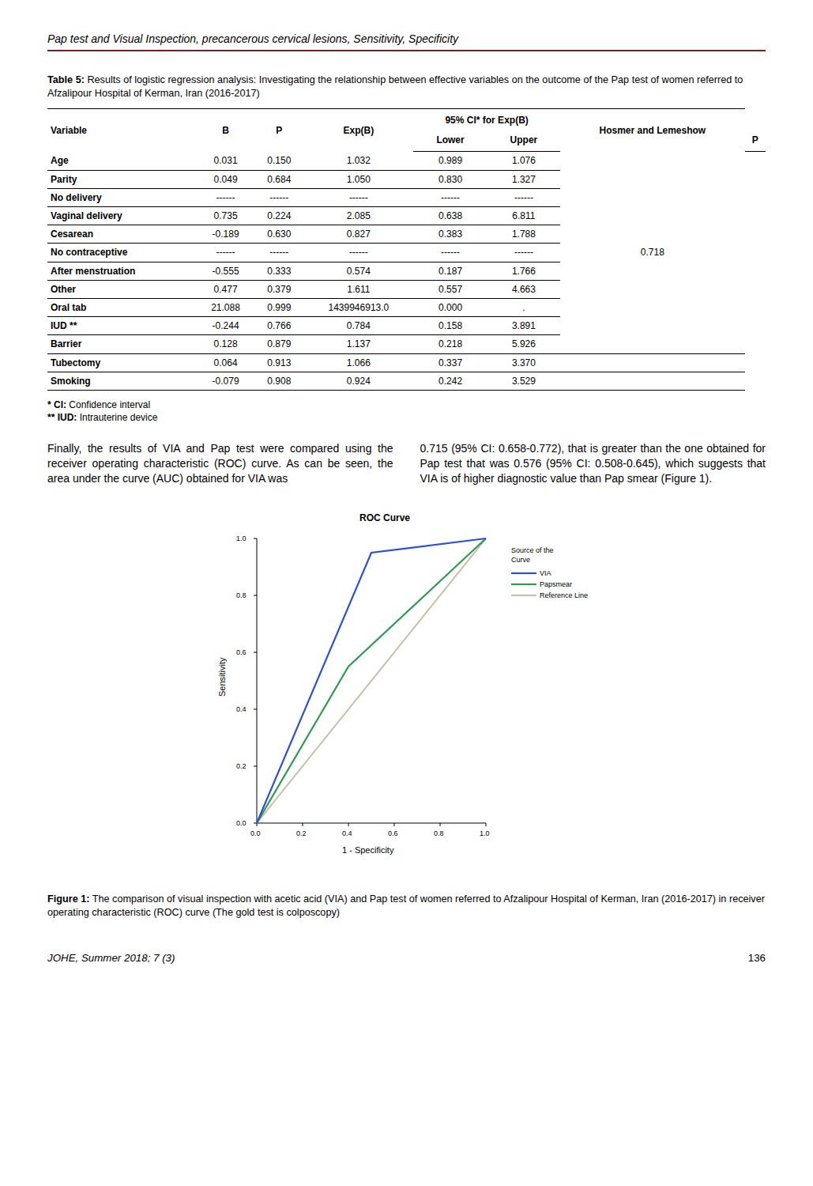Pap test and Visual Inspection, precancerous cervical lesions, Sensitivity, Specificity
Table 5: Results of logistic regression analysis: Investigating the relationship between effective variables on the outcome of the Pap test of women referred to Afzalipour Hospital of Kerman, Iran (2016-2017)
| Variable | B | P | Exp(B) | 95% CI* for Exp(B) | Hosmer and Lemeshow |
| --- | --- | --- | --- | --- | --- |
| Lower | Upper | P |
| Age | 0.031 | 0.150 | 1.032 | 0.989 | 1.076 | 0.718 |
| Parity | 0.049 | 0.684 | 1.050 | 0.830 | 1.327 |
| No delivery | ------ | ------ | ------ | ------ | ------ |
| Vaginal delivery | 0.735 | 0.224 | 2.085 | 0.638 | 6.811 |
| Cesarean | -0.189 | 0.630 | 0.827 | 0.383 | 1.788 |
| No contraceptive | ------ | ------ | ------ | ------ | ------ |
| After menstruation | -0.555 | 0.333 | 0.574 | 0.187 | 1.766 |
| Other | 0.477 | 0.379 | 1.611 | 0.557 | 4.663 |
| Oral tab | 21.088 | 0.999 | 1439946913.0 | 0.000 | . |
| IUD ** | -0.244 | 0.766 | 0.784 | 0.158 | 3.891 |
| Barrier | 0.128 | 0.879 | 1.137 | 0.218 | 5.926 |
| Tubectomy | 0.064 | 0.913 | 1.066 | 0.337 | 3.370 | |
| Smoking | -0.079 | 0.908 | 0.924 | 0.242 | 3.529 | |
* CI: Confidence interval
** IUD: Intrauterine device
Finally, the results of VIA and Pap test were compared using the receiver operating characteristic (ROC) curve. As can be seen, the area under the curve (AUC) obtained for VIA was
0.715 (95% CI: 0.658-0.772), that is greater than the one obtained for Pap test that was 0.576 (95% CI: 0.508-0.645), which suggests that VIA is of higher diagnostic value than Pap smear (Figure 1).
ROC Curve 0.0 0.2 0.4 0.6 0.8 1.0 0.0 0.2 0.4 0.6 0.8 1.0 Sensitivity 1 - Specificity Source of the Curve VIA Papsmear Reference Line
Figure 1: The comparison of visual inspection with acetic acid (VIA) and Pap test of women referred to Afzalipour Hospital of Kerman, Iran (2016-2017) in receiver operating characteristic (ROC) curve (The gold test is colposcopy)
JOHE, Summer 2018; 7 (3)
136